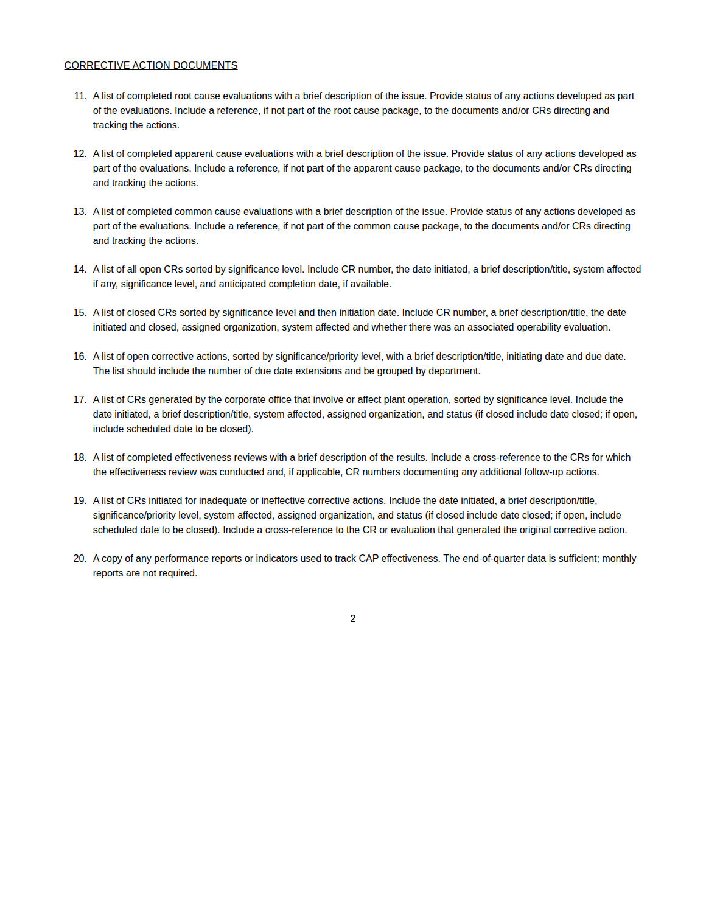CORRECTIVE ACTION DOCUMENTS
A list of completed root cause evaluations with a brief description of the issue. Provide status of any actions developed as part of the evaluations. Include a reference, if not part of the root cause package, to the documents and/or CRs directing and tracking the actions.
A list of completed apparent cause evaluations with a brief description of the issue. Provide status of any actions developed as part of the evaluations. Include a reference, if not part of the apparent cause package, to the documents and/or CRs directing and tracking the actions.
A list of completed common cause evaluations with a brief description of the issue. Provide status of any actions developed as part of the evaluations. Include a reference, if not part of the common cause package, to the documents and/or CRs directing and tracking the actions.
A list of all open CRs sorted by significance level. Include CR number, the date initiated, a brief description/title, system affected if any, significance level, and anticipated completion date, if available.
A list of closed CRs sorted by significance level and then initiation date. Include CR number, a brief description/title, the date initiated and closed, assigned organization, system affected and whether there was an associated operability evaluation.
A list of open corrective actions, sorted by significance/priority level, with a brief description/title, initiating date and due date. The list should include the number of due date extensions and be grouped by department.
A list of CRs generated by the corporate office that involve or affect plant operation, sorted by significance level. Include the date initiated, a brief description/title, system affected, assigned organization, and status (if closed include date closed; if open, include scheduled date to be closed).
A list of completed effectiveness reviews with a brief description of the results. Include a cross-reference to the CRs for which the effectiveness review was conducted and, if applicable, CR numbers documenting any additional follow-up actions.
A list of CRs initiated for inadequate or ineffective corrective actions. Include the date initiated, a brief description/title, significance/priority level, system affected, assigned organization, and status (if closed include date closed; if open, include scheduled date to be closed). Include a cross-reference to the CR or evaluation that generated the original corrective action.
A copy of any performance reports or indicators used to track CAP effectiveness. The end-of-quarter data is sufficient; monthly reports are not required.
2